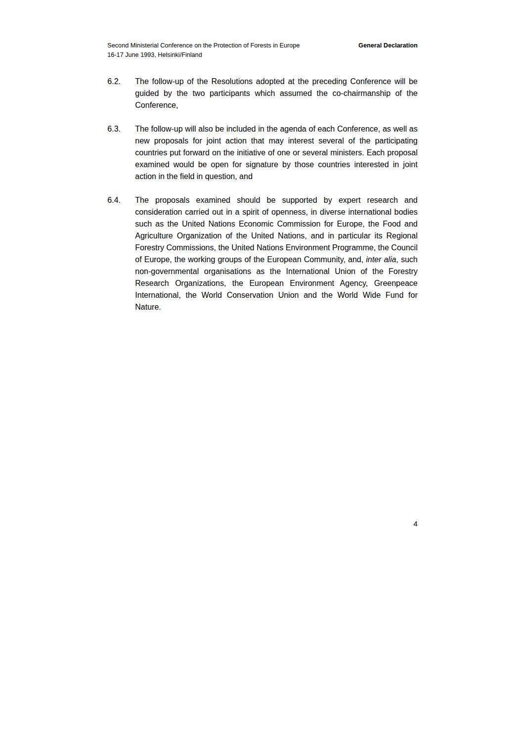Second Ministerial Conference on the Protection of Forests in Europe
General Declaration
16-17 June 1993, Helsinki/Finland
6.2. The follow-up of the Resolutions adopted at the preceding Conference will be guided by the two participants which assumed the co-chairmanship of the Conference,
6.3. The follow-up will also be included in the agenda of each Conference, as well as new proposals for joint action that may interest several of the participating countries put forward on the initiative of one or several ministers. Each proposal examined would be open for signature by those countries interested in joint action in the field in question, and
6.4. The proposals examined should be supported by expert research and consideration carried out in a spirit of openness, in diverse international bodies such as the United Nations Economic Commission for Europe, the Food and Agriculture Organization of the United Nations, and in particular its Regional Forestry Commissions, the United Nations Environment Programme, the Council of Europe, the working groups of the European Community, and, inter alia, such non-governmental organisations as the International Union of the Forestry Research Organizations, the European Environment Agency, Greenpeace International, the World Conservation Union and the World Wide Fund for Nature.
4